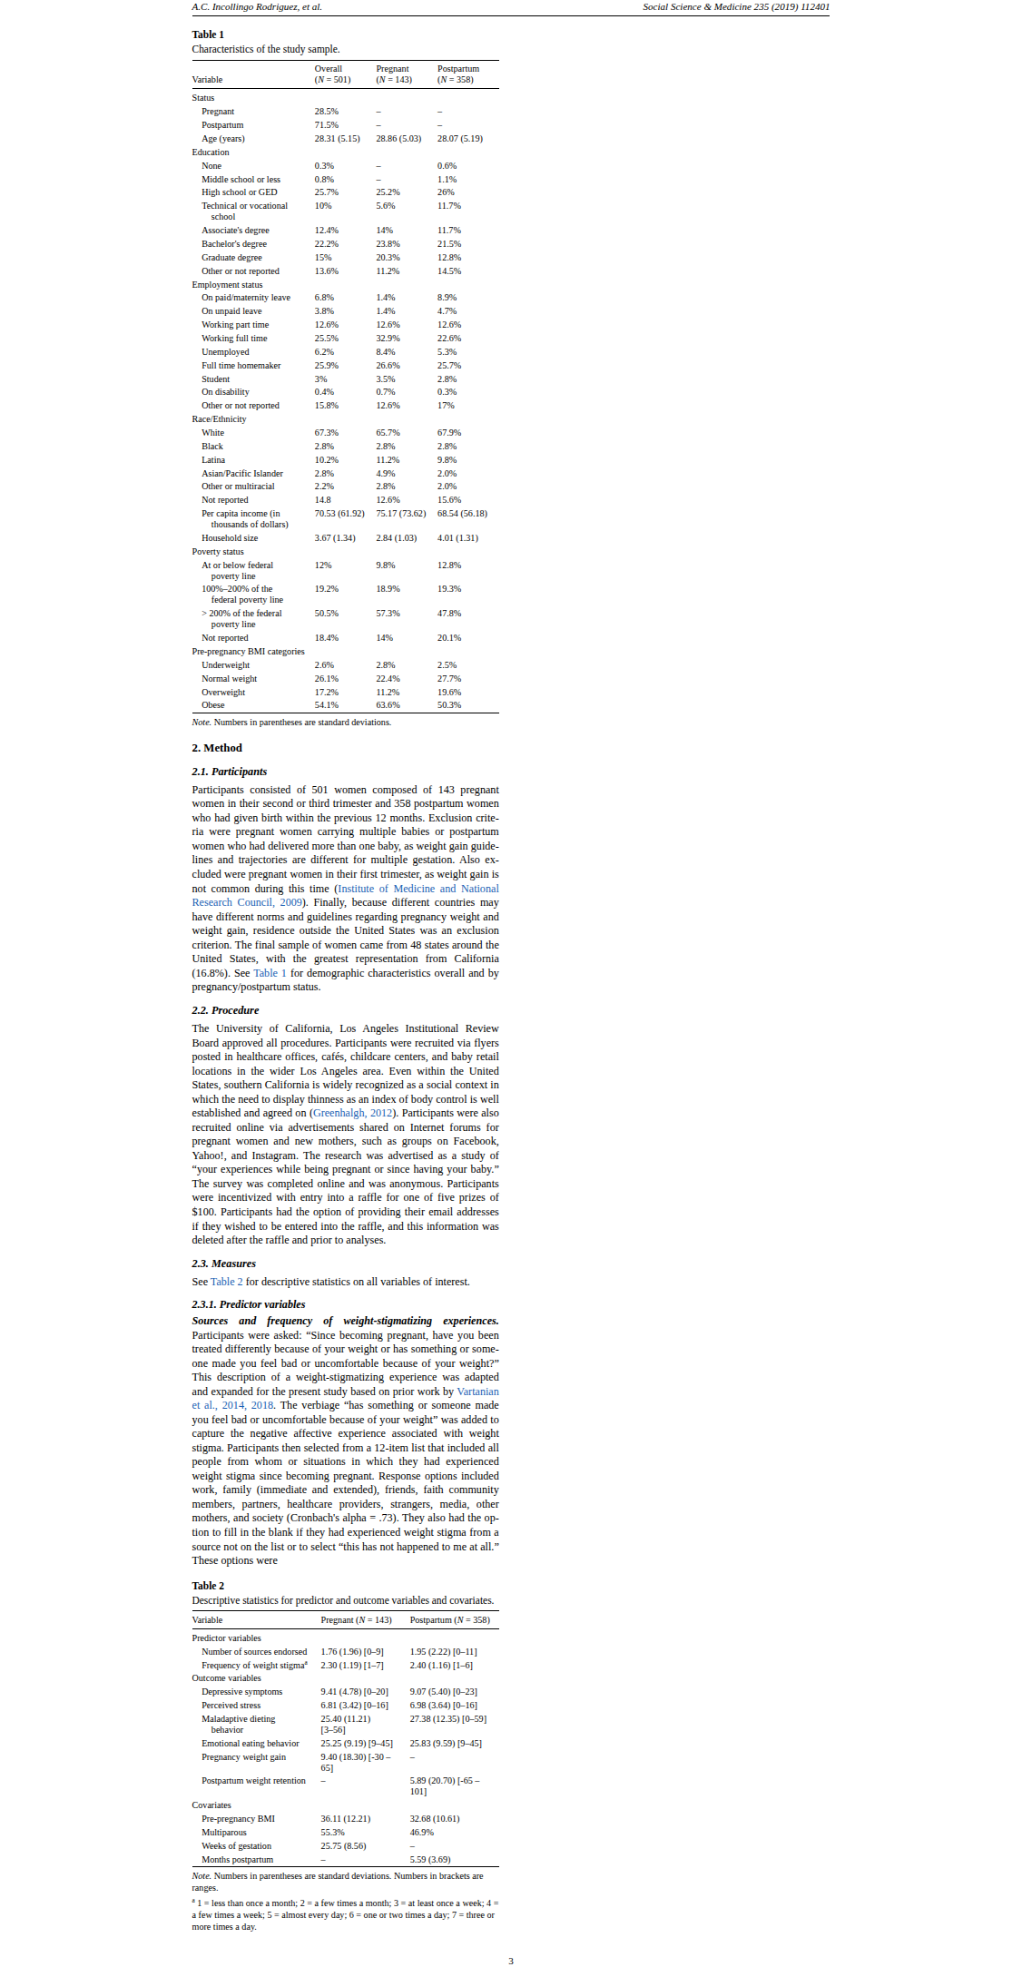A.C. Incollingo Rodriguez, et al.
Social Science & Medicine 235 (2019) 112401
Table 1
Characteristics of the study sample.
| Variable | Overall ( N = 501) | Pregnant ( N = 143) | Postpartum ( N = 358) |
| --- | --- | --- | --- |
| Status |
| Pregnant | 28.5% | – | – |
| Postpartum | 71.5% | – | – |
| Age (years) | 28.31 (5.15) | 28.86 (5.03) | 28.07 (5.19) |
| Education | | | |
| None | 0.3% | – | 0.6% |
| Middle school or less | 0.8% | – | 1.1% |
| High school or GED | 25.7% | 25.2% | 26% |
| Technical or vocational school | 10% | 5.6% | 11.7% |
| Associate's degree | 12.4% | 14% | 11.7% |
| Bachelor's degree | 22.2% | 23.8% | 21.5% |
| Graduate degree | 15% | 20.3% | 12.8% |
| Other or not reported | 13.6% | 11.2% | 14.5% |
| Employment status | | | |
| On paid/maternity leave | 6.8% | 1.4% | 8.9% |
| On unpaid leave | 3.8% | 1.4% | 4.7% |
| Working part time | 12.6% | 12.6% | 12.6% |
| Working full time | 25.5% | 32.9% | 22.6% |
| Unemployed | 6.2% | 8.4% | 5.3% |
| Full time homemaker | 25.9% | 26.6% | 25.7% |
| Student | 3% | 3.5% | 2.8% |
| On disability | 0.4% | 0.7% | 0.3% |
| Other or not reported | 15.8% | 12.6% | 17% |
| Race/Ethnicity | | | |
| White | 67.3% | 65.7% | 67.9% |
| Black | 2.8% | 2.8% | 2.8% |
| Latina | 10.2% | 11.2% | 9.8% |
| Asian/Pacific Islander | 2.8% | 4.9% | 2.0% |
| Other or multiracial | 2.2% | 2.8% | 2.0% |
| Not reported | 14.8 | 12.6% | 15.6% |
| Per capita income (in thousands of dollars) | 70.53 (61.92) | 75.17 (73.62) | 68.54 (56.18) |
| Household size | 3.67 (1.34) | 2.84 (1.03) | 4.01 (1.31) |
| Poverty status | | | |
| At or below federal poverty line | 12% | 9.8% | 12.8% |
| 100%–200% of the federal poverty line | 19.2% | 18.9% | 19.3% |
| > 200% of the federal poverty line | 50.5% | 57.3% | 47.8% |
| Not reported | 18.4% | 14% | 20.1% |
| Pre-pregnancy BMI categories | | | |
| Underweight | 2.6% | 2.8% | 2.5% |
| Normal weight | 26.1% | 22.4% | 27.7% |
| Overweight | 17.2% | 11.2% | 19.6% |
| Obese | 54.1% | 63.6% | 50.3% |
Note. Numbers in parentheses are standard deviations.
2. Method
2.1. Participants
Participants consisted of 501 women composed of 143 pregnant women in their second or third trimester and 358 postpartum women who had given birth within the previous 12 months. Exclusion criteria were pregnant women carrying multiple babies or postpartum women who had delivered more than one baby, as weight gain guidelines and trajectories are different for multiple gestation. Also excluded were pregnant women in their first trimester, as weight gain is not common during this time (Institute of Medicine and National Research Council, 2009). Finally, because different countries may have different norms and guidelines regarding pregnancy weight and weight gain, residence outside the United States was an exclusion criterion. The final sample of women came from 48 states around the United States, with the greatest representation from California (16.8%). See Table 1 for demographic characteristics overall and by pregnancy/postpartum status.
2.2. Procedure
The University of California, Los Angeles Institutional Review Board approved all procedures. Participants were recruited via flyers posted in healthcare offices, cafés, childcare centers, and baby retail locations in the wider Los Angeles area. Even within the United States, southern California is widely recognized as a social context in which the need to display thinness as an index of body control is well established and agreed on (Greenhalgh, 2012). Participants were also recruited online via advertisements shared on Internet forums for pregnant women and new mothers, such as groups on Facebook, Yahoo!, and Instagram. The research was advertised as a study of “your experiences while being pregnant or since having your baby.” The survey was completed online and was anonymous. Participants were incentivized with entry into a raffle for one of five prizes of $100. Participants had the option of providing their email addresses if they wished to be entered into the raffle, and this information was deleted after the raffle and prior to analyses.
2.3. Measures
See Table 2 for descriptive statistics on all variables of interest.
2.3.1. Predictor variables
Sources and frequency of weight-stigmatizing experiences. Participants were asked: “Since becoming pregnant, have you been treated differently because of your weight or has something or someone made you feel bad or uncomfortable because of your weight?” This description of a weight-stigmatizing experience was adapted and expanded for the present study based on prior work by Vartanian et al., 2014, 2018. The verbiage “has something or someone made you feel bad or uncomfortable because of your weight” was added to capture the negative affective experience associated with weight stigma. Participants then selected from a 12-item list that included all people from whom or situations in which they had experienced weight stigma since becoming pregnant. Response options included work, family (immediate and extended), friends, faith community members, partners, healthcare providers, strangers, media, other mothers, and society (Cronbach's alpha = .73). They also had the option to fill in the blank if they had experienced weight stigma from a source not on the list or to select “this has not happened to me at all.” These options were
Table 2
Descriptive statistics for predictor and outcome variables and covariates.
| Variable | Pregnant ( N = 143) | Postpartum ( N = 358) |
| --- | --- | --- |
| Predictor variables |
| Number of sources endorsed | 1.76 (1.96) [0–9] | 1.95 (2.22) [0–11] |
| Frequency of weight stigma a | 2.30 (1.19) [1–7] | 2.40 (1.16) [1–6] |
| Outcome variables | | |
| Depressive symptoms | 9.41 (4.78) [0–20] | 9.07 (5.40) [0–23] |
| Perceived stress | 6.81 (3.42) [0–16] | 6.98 (3.64) [0–16] |
| Maladaptive dieting behavior | 25.40 (11.21) [3–56] | 27.38 (12.35) [0–59] |
| Emotional eating behavior | 25.25 (9.19) [9–45] | 25.83 (9.59) [9–45] |
| Pregnancy weight gain | 9.40 (18.30) [-30 – 65] | – |
| Postpartum weight retention | – | 5.89 (20.70) [-65 – 101] |
| Covariates | | |
| Pre-pregnancy BMI | 36.11 (12.21) | 32.68 (10.61) |
| Multiparous | 55.3% | 46.9% |
| Weeks of gestation | 25.75 (8.56) | – |
| Months postpartum | – | 5.59 (3.69) |
Note. Numbers in parentheses are standard deviations. Numbers in brackets are ranges.
a 1 = less than once a month; 2 = a few times a month; 3 = at least once a week; 4 = a few times a week; 5 = almost every day; 6 = one or two times a day; 7 = three or more times a day.
3